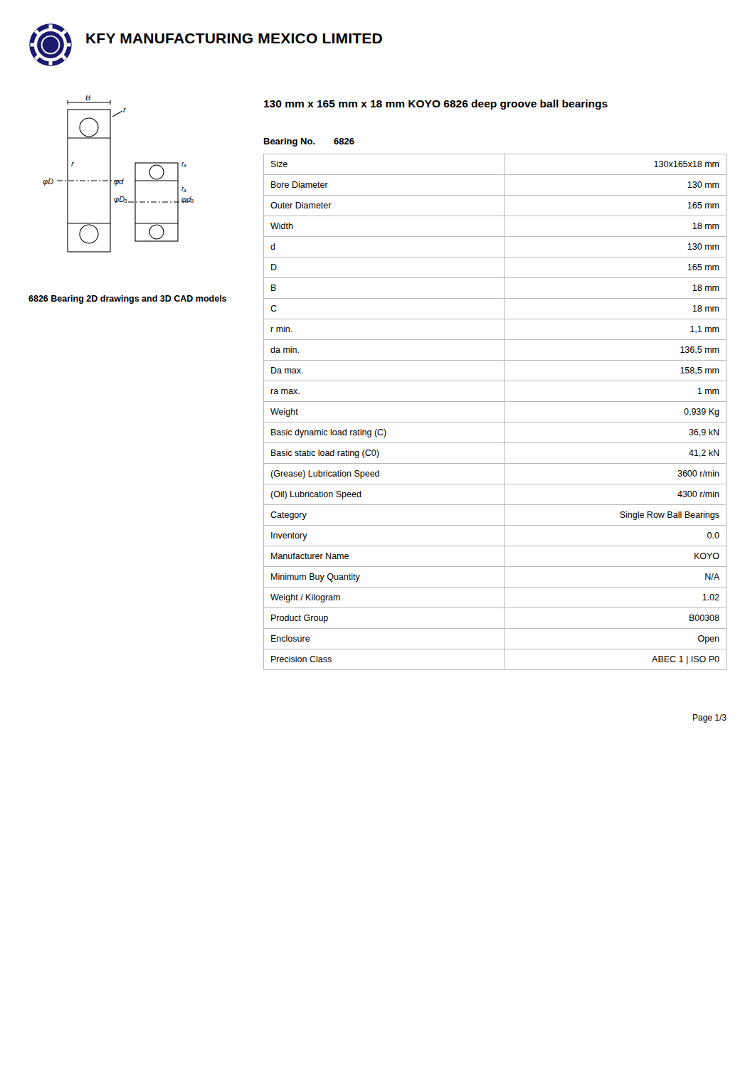KFY MANUFACTURING MEXICO LIMITED
B r r φD φd rₐ rₐ φDₐ φdₐ
6826 Bearing 2D drawings and 3D CAD models
130 mm x 165 mm x 18 mm KOYO 6826 deep groove ball bearings
Bearing No. 6826
| Size | 130x165x18 mm |
| Bore Diameter | 130 mm |
| Outer Diameter | 165 mm |
| Width | 18 mm |
| d | 130 mm |
| D | 165 mm |
| B | 18 mm |
| C | 18 mm |
| r min. | 1,1 mm |
| da min. | 136,5 mm |
| Da max. | 158,5 mm |
| ra max. | 1 mm |
| Weight | 0,939 Kg |
| Basic dynamic load rating (C) | 36,9 kN |
| Basic static load rating (C0) | 41,2 kN |
| (Grease) Lubrication Speed | 3600 r/min |
| (Oil) Lubrication Speed | 4300 r/min |
| Category | Single Row Ball Bearings |
| Inventory | 0.0 |
| Manufacturer Name | KOYO |
| Minimum Buy Quantity | N/A |
| Weight / Kilogram | 1.02 |
| Product Group | B00308 |
| Enclosure | Open |
| Precision Class | ABEC 1 / ISO P0 |
Page 1/3